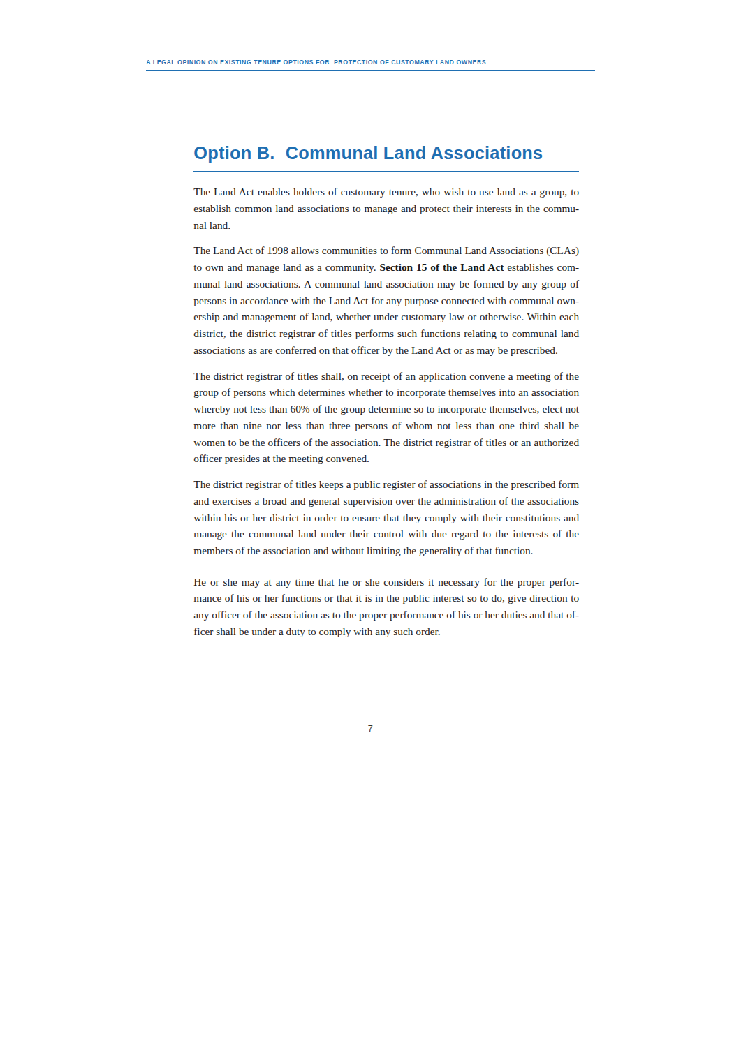A Legal Opinion on Existing Tenure Options for Protection of Customary Land Owners
Option B. Communal Land Associations
The Land Act enables holders of customary tenure, who wish to use land as a group, to establish common land associations to manage and protect their interests in the communal land.
The Land Act of 1998 allows communities to form Communal Land Associations (CLAs) to own and manage land as a community. Section 15 of the Land Act establishes communal land associations. A communal land association may be formed by any group of persons in accordance with the Land Act for any purpose connected with communal ownership and management of land, whether under customary law or otherwise. Within each district, the district registrar of titles performs such functions relating to communal land associations as are conferred on that officer by the Land Act or as may be prescribed.
The district registrar of titles shall, on receipt of an application convene a meeting of the group of persons which determines whether to incorporate themselves into an association whereby not less than 60% of the group determine so to incorporate themselves, elect not more than nine nor less than three persons of whom not less than one third shall be women to be the officers of the association. The district registrar of titles or an authorized officer presides at the meeting convened.
The district registrar of titles keeps a public register of associations in the prescribed form and exercises a broad and general supervision over the administration of the associations within his or her district in order to ensure that they comply with their constitutions and manage the communal land under their control with due regard to the interests of the members of the association and without limiting the generality of that function.
He or she may at any time that he or she considers it necessary for the proper performance of his or her functions or that it is in the public interest so to do, give direction to any officer of the association as to the proper performance of his or her duties and that officer shall be under a duty to comply with any such order.
7